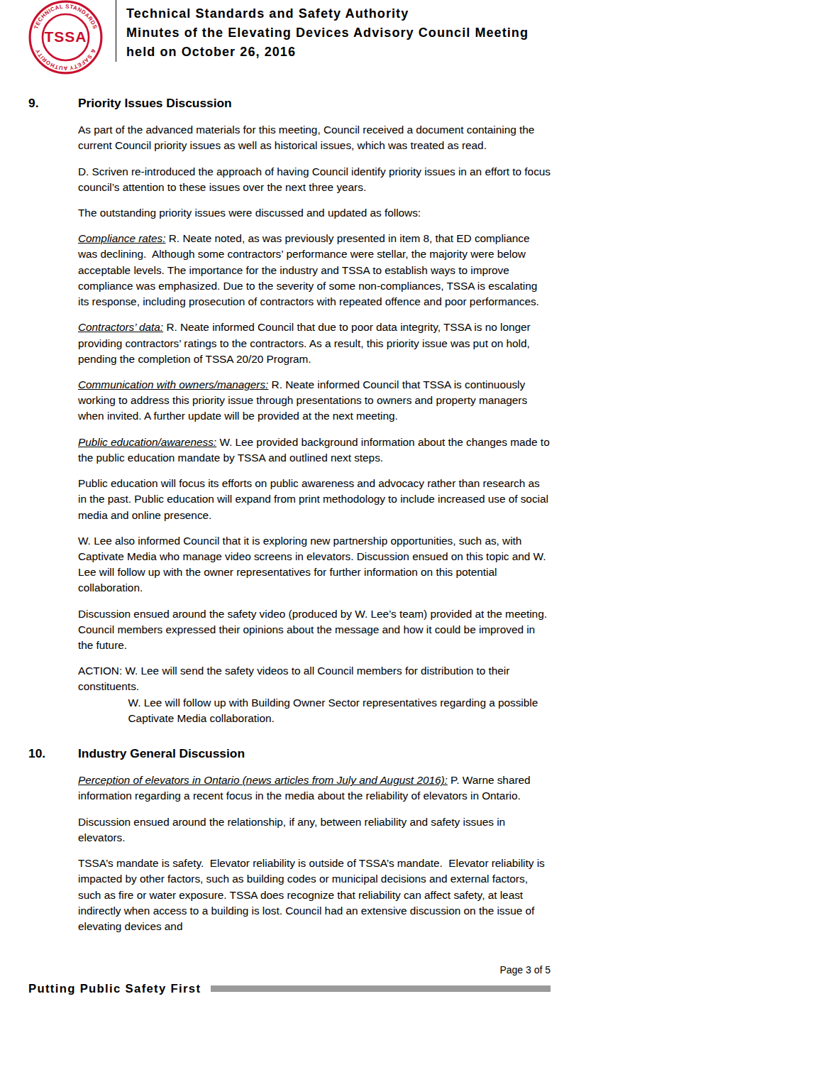TECHNICAL STANDARDS & SAFETY AUTHORITY TSSA
Technical Standards and Safety Authority
Minutes of the Elevating Devices Advisory Council Meeting
held on October 26, 2016
9. Priority Issues Discussion
As part of the advanced materials for this meeting, Council received a document containing the current Council priority issues as well as historical issues, which was treated as read.
D. Scriven re-introduced the approach of having Council identify priority issues in an effort to focus council’s attention to these issues over the next three years.
The outstanding priority issues were discussed and updated as follows:
Compliance rates: R. Neate noted, as was previously presented in item 8, that ED compliance was declining. Although some contractors’ performance were stellar, the majority were below acceptable levels. The importance for the industry and TSSA to establish ways to improve compliance was emphasized. Due to the severity of some non-compliances, TSSA is escalating its response, including prosecution of contractors with repeated offence and poor performances.
Contractors’ data: R. Neate informed Council that due to poor data integrity, TSSA is no longer providing contractors’ ratings to the contractors. As a result, this priority issue was put on hold, pending the completion of TSSA 20/20 Program.
Communication with owners/managers: R. Neate informed Council that TSSA is continuously working to address this priority issue through presentations to owners and property managers when invited. A further update will be provided at the next meeting.
Public education/awareness: W. Lee provided background information about the changes made to the public education mandate by TSSA and outlined next steps.
Public education will focus its efforts on public awareness and advocacy rather than research as in the past. Public education will expand from print methodology to include increased use of social media and online presence.
W. Lee also informed Council that it is exploring new partnership opportunities, such as, with Captivate Media who manage video screens in elevators. Discussion ensued on this topic and W. Lee will follow up with the owner representatives for further information on this potential collaboration.
Discussion ensued around the safety video (produced by W. Lee’s team) provided at the meeting. Council members expressed their opinions about the message and how it could be improved in the future.
ACTION: W. Lee will send the safety videos to all Council members for distribution to their constituents. W. Lee will follow up with Building Owner Sector representatives regarding a possible Captivate Media collaboration.
10. Industry General Discussion
Perception of elevators in Ontario (news articles from July and August 2016): P. Warne shared information regarding a recent focus in the media about the reliability of elevators in Ontario.
Discussion ensued around the relationship, if any, between reliability and safety issues in elevators.
TSSA’s mandate is safety. Elevator reliability is outside of TSSA’s mandate. Elevator reliability is impacted by other factors, such as building codes or municipal decisions and external factors, such as fire or water exposure. TSSA does recognize that reliability can affect safety, at least indirectly when access to a building is lost. Council had an extensive discussion on the issue of elevating devices and
Page 3 of 5
Putting Public Safety First